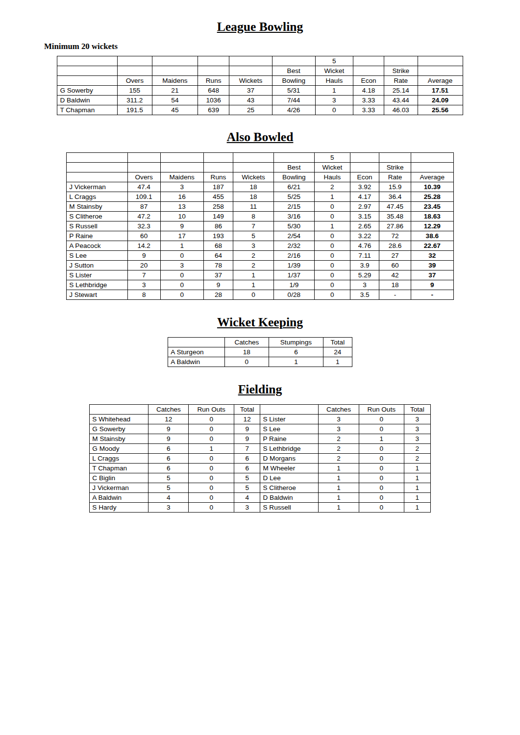League Bowling
Minimum 20 wickets
| | | | | | | 5 | | | |
| --- | --- | --- | --- | --- | --- | --- | --- | --- | --- |
| | | | | | Best | Wicket | | Strike | |
| | Overs | Maidens | Runs | Wickets | Bowling | Hauls | Econ | Rate | Average |
| G Sowerby | 155 | 21 | 648 | 37 | 5/31 | 1 | 4.18 | 25.14 | 17.51 |
| D Baldwin | 311.2 | 54 | 1036 | 43 | 7/44 | 3 | 3.33 | 43.44 | 24.09 |
| T Chapman | 191.5 | 45 | 639 | 25 | 4/26 | 0 | 3.33 | 46.03 | 25.56 |
Also Bowled
| | | | | | | 5 | | | |
| --- | --- | --- | --- | --- | --- | --- | --- | --- | --- |
| | | | | | Best | Wicket | | Strike | |
| | Overs | Maidens | Runs | Wickets | Bowling | Hauls | Econ | Rate | Average |
| J Vickerman | 47.4 | 3 | 187 | 18 | 6/21 | 2 | 3.92 | 15.9 | 10.39 |
| L Craggs | 109.1 | 16 | 455 | 18 | 5/25 | 1 | 4.17 | 36.4 | 25.28 |
| M Stainsby | 87 | 13 | 258 | 11 | 2/15 | 0 | 2.97 | 47.45 | 23.45 |
| S Clitheroe | 47.2 | 10 | 149 | 8 | 3/16 | 0 | 3.15 | 35.48 | 18.63 |
| S Russell | 32.3 | 9 | 86 | 7 | 5/30 | 1 | 2.65 | 27.86 | 12.29 |
| P Raine | 60 | 17 | 193 | 5 | 2/54 | 0 | 3.22 | 72 | 38.6 |
| A Peacock | 14.2 | 1 | 68 | 3 | 2/32 | 0 | 4.76 | 28.6 | 22.67 |
| S Lee | 9 | 0 | 64 | 2 | 2/16 | 0 | 7.11 | 27 | 32 |
| J Sutton | 20 | 3 | 78 | 2 | 1/39 | 0 | 3.9 | 60 | 39 |
| S Lister | 7 | 0 | 37 | 1 | 1/37 | 0 | 5.29 | 42 | 37 |
| S Lethbridge | 3 | 0 | 9 | 1 | 1/9 | 0 | 3 | 18 | 9 |
| J Stewart | 8 | 0 | 28 | 0 | 0/28 | 0 | 3.5 | - | - |
Wicket Keeping
| | Catches | Stumpings | Total |
| --- | --- | --- | --- |
| A Sturgeon | 18 | 6 | 24 |
| A Baldwin | 0 | 1 | 1 |
Fielding
| | Catches | Run Outs | Total | | Catches | Run Outs | Total |
| --- | --- | --- | --- | --- | --- | --- | --- |
| S Whitehead | 12 | 0 | 12 | S Lister | 3 | 0 | 3 |
| G Sowerby | 9 | 0 | 9 | S Lee | 3 | 0 | 3 |
| M Stainsby | 9 | 0 | 9 | P Raine | 2 | 1 | 3 |
| G Moody | 6 | 1 | 7 | S Lethbridge | 2 | 0 | 2 |
| L Craggs | 6 | 0 | 6 | D Morgans | 2 | 0 | 2 |
| T Chapman | 6 | 0 | 6 | M Wheeler | 1 | 0 | 1 |
| C Biglin | 5 | 0 | 5 | D Lee | 1 | 0 | 1 |
| J Vickerman | 5 | 0 | 5 | S Clitheroe | 1 | 0 | 1 |
| A Baldwin | 4 | 0 | 4 | D Baldwin | 1 | 0 | 1 |
| S Hardy | 3 | 0 | 3 | S Russell | 1 | 0 | 1 |